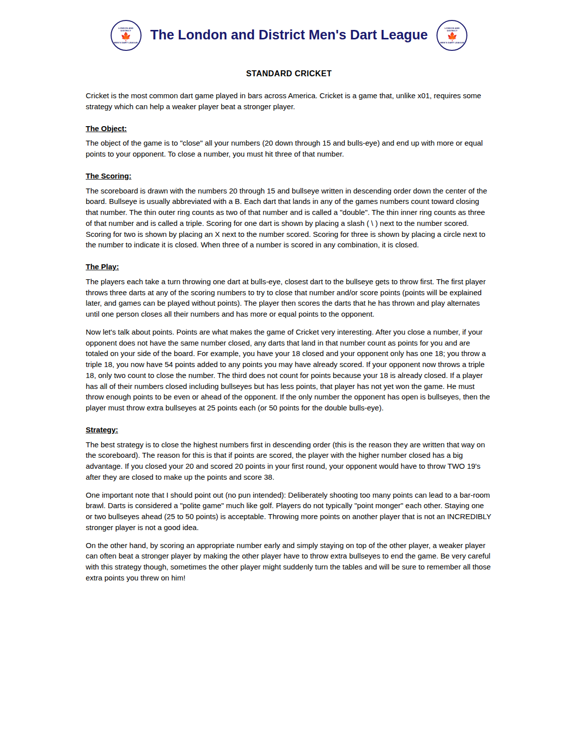London and District 🍁 Men's Dart League
The London and District Men's Dart League
London and District 🍁 Men's Dart League
STANDARD CRICKET
Cricket is the most common dart game played in bars across America. Cricket is a game that, unlike x01, requires some strategy which can help a weaker player beat a stronger player.
The Object:
The object of the game is to "close" all your numbers (20 down through 15 and bulls-eye) and end up with more or equal points to your opponent. To close a number, you must hit three of that number.
The Scoring:
The scoreboard is drawn with the numbers 20 through 15 and bullseye written in descending order down the center of the board. Bullseye is usually abbreviated with a B. Each dart that lands in any of the games numbers count toward closing that number. The thin outer ring counts as two of that number and is called a "double". The thin inner ring counts as three of that number and is called a triple. Scoring for one dart is shown by placing a slash ( \ ) next to the number scored. Scoring for two is shown by placing an X next to the number scored. Scoring for three is shown by placing a circle next to the number to indicate it is closed. When three of a number is scored in any combination, it is closed.
The Play:
The players each take a turn throwing one dart at bulls-eye, closest dart to the bullseye gets to throw first. The first player throws three darts at any of the scoring numbers to try to close that number and/or score points (points will be explained later, and games can be played without points). The player then scores the darts that he has thrown and play alternates until one person closes all their numbers and has more or equal points to the opponent.
Now let's talk about points. Points are what makes the game of Cricket very interesting. After you close a number, if your opponent does not have the same number closed, any darts that land in that number count as points for you and are totaled on your side of the board. For example, you have your 18 closed and your opponent only has one 18; you throw a triple 18, you now have 54 points added to any points you may have already scored. If your opponent now throws a triple 18, only two count to close the number. The third does not count for points because your 18 is already closed. If a player has all of their numbers closed including bullseyes but has less points, that player has not yet won the game. He must throw enough points to be even or ahead of the opponent. If the only number the opponent has open is bullseyes, then the player must throw extra bullseyes at 25 points each (or 50 points for the double bulls-eye).
Strategy:
The best strategy is to close the highest numbers first in descending order (this is the reason they are written that way on the scoreboard). The reason for this is that if points are scored, the player with the higher number closed has a big advantage. If you closed your 20 and scored 20 points in your first round, your opponent would have to throw TWO 19's after they are closed to make up the points and score 38.
One important note that I should point out (no pun intended): Deliberately shooting too many points can lead to a bar-room brawl. Darts is considered a "polite game" much like golf. Players do not typically "point monger" each other. Staying one or two bullseyes ahead (25 to 50 points) is acceptable. Throwing more points on another player that is not an INCREDIBLY stronger player is not a good idea.
On the other hand, by scoring an appropriate number early and simply staying on top of the other player, a weaker player can often beat a stronger player by making the other player have to throw extra bullseyes to end the game. Be very careful with this strategy though, sometimes the other player might suddenly turn the tables and will be sure to remember all those extra points you threw on him!